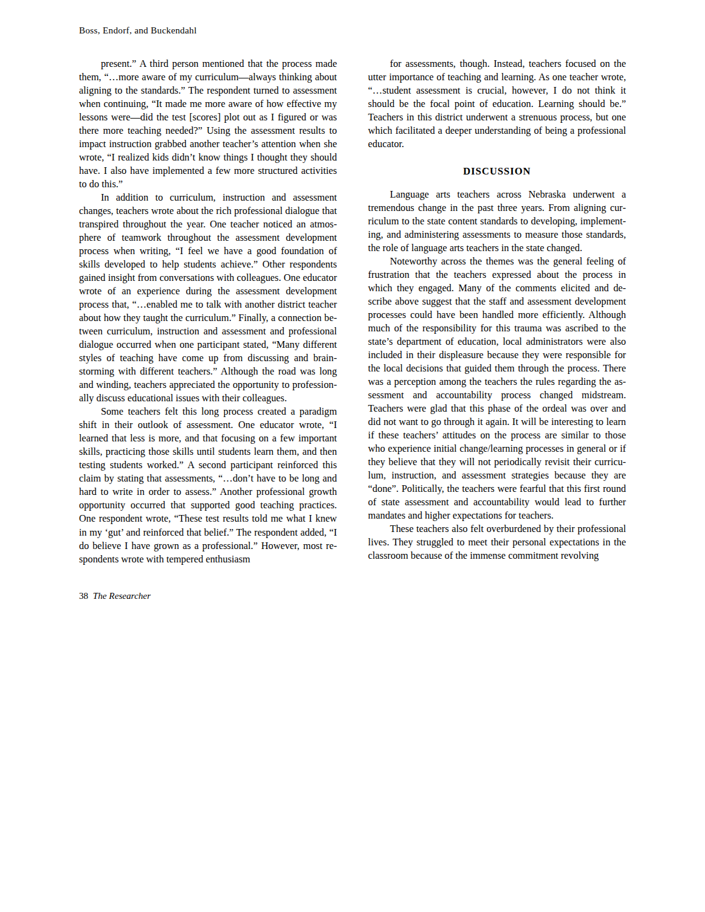Boss, Endorf, and Buckendahl
present.” A third person mentioned that the process made them, “…more aware of my curriculum—always thinking about aligning to the standards.” The respondent turned to assessment when continuing, “It made me more aware of how effective my lessons were—did the test [scores] plot out as I figured or was there more teaching needed?” Using the assessment results to impact instruction grabbed another teacher’s attention when she wrote, “I realized kids didn’t know things I thought they should have. I also have implemented a few more structured activities to do this.”
In addition to curriculum, instruction and assessment changes, teachers wrote about the rich professional dialogue that transpired throughout the year. One teacher noticed an atmosphere of teamwork throughout the assessment development process when writing, “I feel we have a good foundation of skills developed to help students achieve.” Other respondents gained insight from conversations with colleagues. One educator wrote of an experience during the assessment development process that, “…enabled me to talk with another district teacher about how they taught the curriculum.” Finally, a connection between curriculum, instruction and assessment and professional dialogue occurred when one participant stated, “Many different styles of teaching have come up from discussing and brainstorming with different teachers.” Although the road was long and winding, teachers appreciated the opportunity to professionally discuss educational issues with their colleagues.
Some teachers felt this long process created a paradigm shift in their outlook of assessment. One educator wrote, “I learned that less is more, and that focusing on a few important skills, practicing those skills until students learn them, and then testing students worked.” A second participant reinforced this claim by stating that assessments, “…don’t have to be long and hard to write in order to assess.” Another professional growth opportunity occurred that supported good teaching practices. One respondent wrote, “These test results told me what I knew in my ‘gut’ and reinforced that belief.” The respondent added, “I do believe I have grown as a professional.” However, most respondents wrote with tempered enthusiasm
for assessments, though. Instead, teachers focused on the utter importance of teaching and learning. As one teacher wrote, “…student assessment is crucial, however, I do not think it should be the focal point of education. Learning should be.” Teachers in this district underwent a strenuous process, but one which facilitated a deeper understanding of being a professional educator.
DISCUSSION
Language arts teachers across Nebraska underwent a tremendous change in the past three years. From aligning curriculum to the state content standards to developing, implementing, and administering assessments to measure those standards, the role of language arts teachers in the state changed.
Noteworthy across the themes was the general feeling of frustration that the teachers expressed about the process in which they engaged. Many of the comments elicited and describe above suggest that the staff and assessment development processes could have been handled more efficiently. Although much of the responsibility for this trauma was ascribed to the state’s department of education, local administrators were also included in their displeasure because they were responsible for the local decisions that guided them through the process. There was a perception among the teachers the rules regarding the assessment and accountability process changed midstream. Teachers were glad that this phase of the ordeal was over and did not want to go through it again. It will be interesting to learn if these teachers’ attitudes on the process are similar to those who experience initial change/learning processes in general or if they believe that they will not periodically revisit their curriculum, instruction, and assessment strategies because they are “done”. Politically, the teachers were fearful that this first round of state assessment and accountability would lead to further mandates and higher expectations for teachers.
These teachers also felt overburdened by their professional lives. They struggled to meet their personal expectations in the classroom because of the immense commitment revolving
38 The Researcher